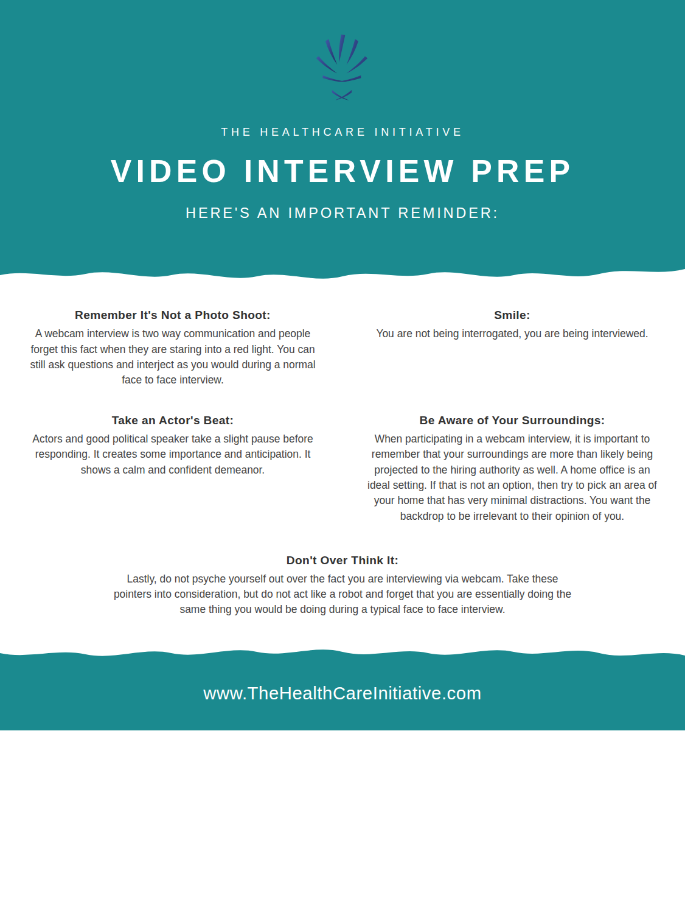The Healthcare Initiative
Video Interview Prep
Here's an important reminder:
Remember It's Not a Photo Shoot:
A webcam interview is two way communication and people forget this fact when they are staring into a red light. You can still ask questions and interject as you would during a normal face to face interview.
Smile:
You are not being interrogated, you are being interviewed.
Take an Actor's Beat:
Actors and good political speaker take a slight pause before responding. It creates some importance and anticipation. It shows a calm and confident demeanor.
Be Aware of Your Surroundings:
When participating in a webcam interview, it is important to remember that your surroundings are more than likely being projected to the hiring authority as well. A home office is an ideal setting. If that is not an option, then try to pick an area of your home that has very minimal distractions. You want the backdrop to be irrelevant to their opinion of you.
Don't Over Think It:
Lastly, do not psyche yourself out over the fact you are interviewing via webcam. Take these pointers into consideration, but do not act like a robot and forget that you are essentially doing the same thing you would be doing during a typical face to face interview.
www.TheHealthCareInitiative.com